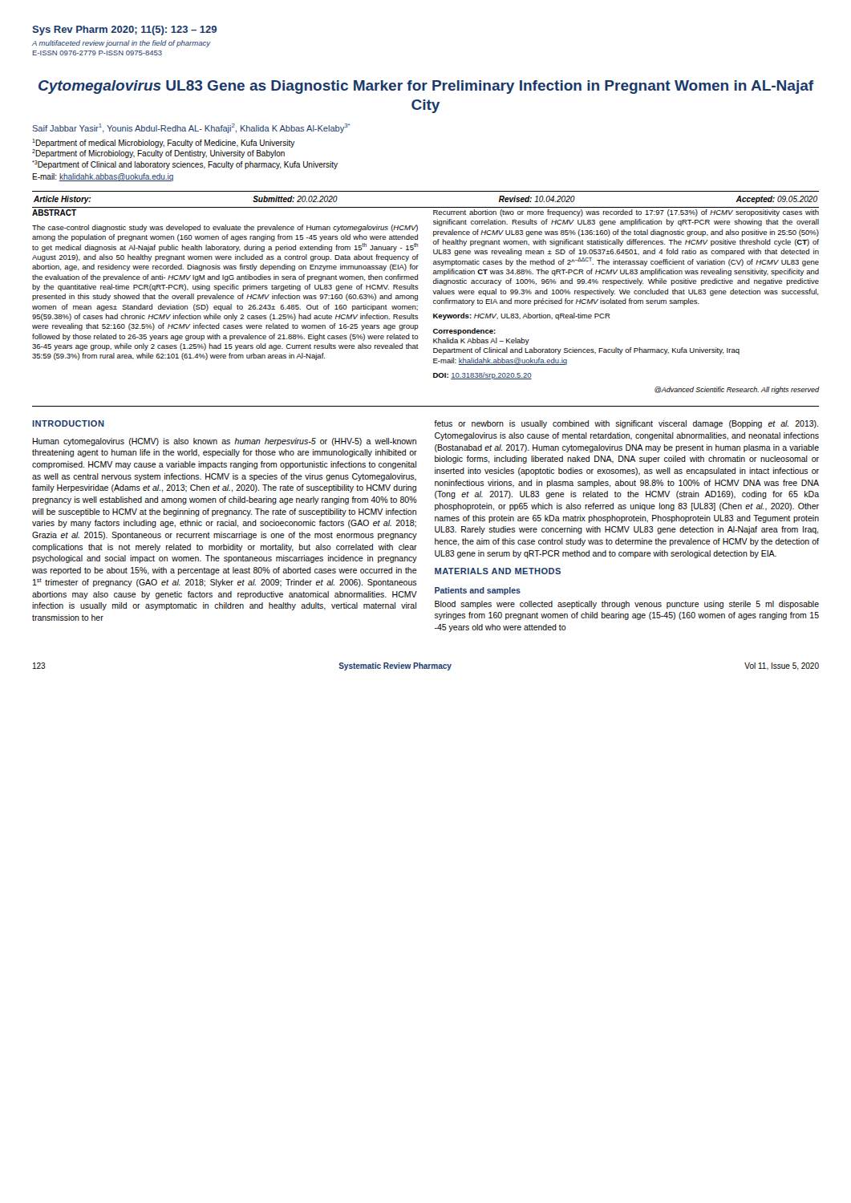Sys Rev Pharm 2020; 11(5): 123 – 129
A multifaceted review journal in the field of pharmacy
E-ISSN 0976-2779 P-ISSN 0975-8453
Cytomegalovirus UL83 Gene as Diagnostic Marker for Preliminary Infection in Pregnant Women in AL-Najaf City
Saif Jabbar Yasir1, Younis Abdul-Redha AL- Khafaji2, Khalida K Abbas Al-Kelaby3*
1Department of medical Microbiology, Faculty of Medicine, Kufa University
2Department of Microbiology, Faculty of Dentistry, University of Babylon
*3Department of Clinical and laboratory sciences, Faculty of pharmacy, Kufa University
E-mail: khalidahk.abbas@uokufa.edu.iq
Article History: Submitted: 20.02.2020 Revised: 10.04.2020 Accepted: 09.05.2020
ABSTRACT
The case-control diagnostic study was developed to evaluate the prevalence of Human cytomegalovirus (HCMV) among the population of pregnant women (160 women of ages ranging from 15 -45 years old who were attended to get medical diagnosis at Al-Najaf public health laboratory, during a period extending from 15th January - 15th August 2019), and also 50 healthy pregnant women were included as a control group. Data about frequency of abortion, age, and residency were recorded. Diagnosis was firstly depending on Enzyme immunoassay (EIA) for the evaluation of the prevalence of anti- HCMV IgM and IgG antibodies in sera of pregnant women, then confirmed by the quantitative real-time PCR(qRT-PCR), using specific primers targeting of UL83 gene of HCMV. Results presented in this study showed that the overall prevalence of HCMV infection was 97:160 (60.63%) and among women of mean ages± Standard deviation (SD) equal to 26.243± 6.485. Out of 160 participant women; 95(59.38%) of cases had chronic HCMV infection while only 2 cases (1.25%) had acute HCMV infection. Results were revealing that 52:160 (32.5%) of HCMV infected cases were related to women of 16-25 years age group followed by those related to 26-35 years age group with a prevalence of 21.88%. Eight cases (5%) were related to 36-45 years age group, while only 2 cases (1.25%) had 15 years old age. Current results were also revealed that 35:59 (59.3%) from rural area, while 62:101 (61.4%) were from urban areas in Al-Najaf.
Recurrent abortion (two or more frequency) was recorded to 17:97 (17.53%) of HCMV seropositivity cases with significant correlation. Results of HCMV UL83 gene amplification by qRT-PCR were showing that the overall prevalence of HCMV UL83 gene was 85% (136:160) of the total diagnostic group, and also positive in 25:50 (50%) of healthy pregnant women, with significant statistically differences. The HCMV positive threshold cycle (CT) of UL83 gene was revealing mean ± SD of 19.0537±6.64501, and 4 fold ratio as compared with that detected in asymptomatic cases by the method of 2^–ΔΔCT. The interassay coefficient of variation (CV) of HCMV UL83 gene amplification CT was 34.88%. The qRT-PCR of HCMV UL83 amplification was revealing sensitivity, specificity and diagnostic accuracy of 100%, 96% and 99.4% respectively. While positive predictive and negative predictive values were equal to 99.3% and 100% respectively. We concluded that UL83 gene detection was successful, confirmatory to EIA and more précised for HCMV isolated from serum samples.
Keywords: HCMV, UL83, Abortion, qReal-time PCR
Correspondence:
Khalida K Abbas Al – Kelaby
Department of Clinical and Laboratory Sciences, Faculty of Pharmacy, Kufa University, Iraq
E-mail: khalidahk.abbas@uokufa.edu.iq
DOI: 10.31838/srp.2020.5.20
@Advanced Scientific Research. All rights reserved
INTRODUCTION
Human cytomegalovirus (HCMV) is also known as human herpesvirus-5 or (HHV-5) a well-known threatening agent to human life in the world, especially for those who are immunologically inhibited or compromised. HCMV may cause a variable impacts ranging from opportunistic infections to congenital as well as central nervous system infections. HCMV is a species of the virus genus Cytomegalovirus, family Herpesviridae (Adams et al., 2013; Chen et al., 2020). The rate of susceptibility to HCMV during pregnancy is well established and among women of child-bearing age nearly ranging from 40% to 80% will be susceptible to HCMV at the beginning of pregnancy. The rate of susceptibility to HCMV infection varies by many factors including age, ethnic or racial, and socioeconomic factors (GAO et al. 2018; Grazia et al. 2015). Spontaneous or recurrent miscarriage is one of the most enormous pregnancy complications that is not merely related to morbidity or mortality, but also correlated with clear psychological and social impact on women. The spontaneous miscarriages incidence in pregnancy was reported to be about 15%, with a percentage at least 80% of aborted cases were occurred in the 1st trimester of pregnancy (GAO et al. 2018; Slyker et al. 2009; Trinder et al. 2006). Spontaneous abortions may also cause by genetic factors and reproductive anatomical abnormalities. HCMV infection is usually mild or asymptomatic in children and healthy adults, vertical maternal viral transmission to her
fetus or newborn is usually combined with significant visceral damage (Bopping et al. 2013). Cytomegalovirus is also cause of mental retardation, congenital abnormalities, and neonatal infections (Bostanabad et al. 2017). Human cytomegalovirus DNA may be present in human plasma in a variable biologic forms, including liberated naked DNA, DNA super coiled with chromatin or nucleosomal or inserted into vesicles (apoptotic bodies or exosomes), as well as encapsulated in intact infectious or noninfectious virions, and in plasma samples, about 98.8% to 100% of HCMV DNA was free DNA (Tong et al. 2017). UL83 gene is related to the HCMV (strain AD169), coding for 65 kDa phosphoprotein, or pp65 which is also referred as unique long 83 [UL83] (Chen et al., 2020). Other names of this protein are 65 kDa matrix phosphoprotein, Phosphoprotein UL83 and Tegument protein UL83. Rarely studies were concerning with HCMV UL83 gene detection in Al-Najaf area from Iraq, hence, the aim of this case control study was to determine the prevalence of HCMV by the detection of UL83 gene in serum by qRT-PCR method and to compare with serological detection by EIA.
MATERIALS AND METHODS
Patients and samples
Blood samples were collected aseptically through venous puncture using sterile 5 ml disposable syringes from 160 pregnant women of child bearing age (15-45) (160 women of ages ranging from 15 -45 years old who were attended to
123 Systematic Review Pharmacy Vol 11, Issue 5, 2020